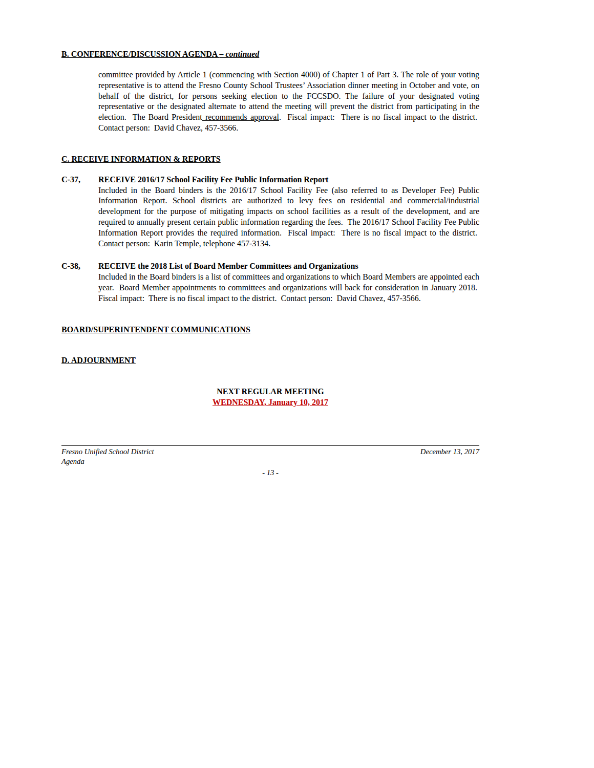B. CONFERENCE/DISCUSSION AGENDA – continued
committee provided by Article 1 (commencing with Section 4000) of Chapter 1 of Part 3. The role of your voting representative is to attend the Fresno County School Trustees’ Association dinner meeting in October and vote, on behalf of the district, for persons seeking election to the FCCSDO. The failure of your designated voting representative or the designated alternate to attend the meeting will prevent the district from participating in the election. The Board President recommends approval. Fiscal impact: There is no fiscal impact to the district. Contact person: David Chavez, 457-3566.
C. RECEIVE INFORMATION & REPORTS
C-37, RECEIVE 2016/17 School Facility Fee Public Information Report
Included in the Board binders is the 2016/17 School Facility Fee (also referred to as Developer Fee) Public Information Report. School districts are authorized to levy fees on residential and commercial/industrial development for the purpose of mitigating impacts on school facilities as a result of the development, and are required to annually present certain public information regarding the fees. The 2016/17 School Facility Fee Public Information Report provides the required information. Fiscal impact: There is no fiscal impact to the district. Contact person: Karin Temple, telephone 457-3134.
C-38, RECEIVE the 2018 List of Board Member Committees and Organizations
Included in the Board binders is a list of committees and organizations to which Board Members are appointed each year. Board Member appointments to committees and organizations will back for consideration in January 2018. Fiscal impact: There is no fiscal impact to the district. Contact person: David Chavez, 457-3566.
BOARD/SUPERINTENDENT COMMUNICATIONS
D. ADJOURNMENT
NEXT REGULAR MEETING
WEDNESDAY, January 10, 2017
Fresno Unified School District December 13, 2017
Agenda
- 13 -